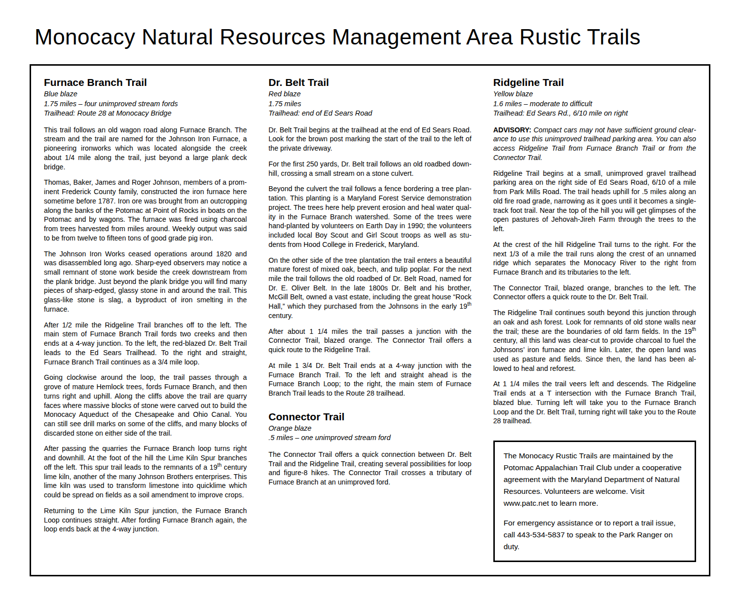Monocacy Natural Resources Management Area Rustic Trails
Furnace Branch Trail
Blue blaze
1.75 miles – four unimproved stream fords
Trailhead: Route 28 at Monocacy Bridge
This trail follows an old wagon road along Furnace Branch. The stream and the trail are named for the Johnson Iron Furnace, a pioneering ironworks which was located alongside the creek about 1/4 mile along the trail, just beyond a large plank deck bridge.
Thomas, Baker, James and Roger Johnson, members of a prominent Frederick County family, constructed the iron furnace here sometime before 1787. Iron ore was brought from an outcropping along the banks of the Potomac at Point of Rocks in boats on the Potomac and by wagons. The furnace was fired using charcoal from trees harvested from miles around. Weekly output was said to be from twelve to fifteen tons of good grade pig iron.
The Johnson Iron Works ceased operations around 1820 and was disassembled long ago. Sharp-eyed observers may notice a small remnant of stone work beside the creek downstream from the plank bridge. Just beyond the plank bridge you will find many pieces of sharp-edged, glassy stone in and around the trail. This glass-like stone is slag, a byproduct of iron smelting in the furnace.
After 1/2 mile the Ridgeline Trail branches off to the left. The main stem of Furnace Branch Trail fords two creeks and then ends at a 4-way junction. To the left, the red-blazed Dr. Belt Trail leads to the Ed Sears Trailhead. To the right and straight, Furnace Branch Trail continues as a 3/4 mile loop.
Going clockwise around the loop, the trail passes through a grove of mature Hemlock trees, fords Furnace Branch, and then turns right and uphill. Along the cliffs above the trail are quarry faces where massive blocks of stone were carved out to build the Monocacy Aqueduct of the Chesapeake and Ohio Canal. You can still see drill marks on some of the cliffs, and many blocks of discarded stone on either side of the trail.
After passing the quarries the Furnace Branch loop turns right and downhill. At the foot of the hill the Lime Kiln Spur branches off the left. This spur trail leads to the remnants of a 19th century lime kiln, another of the many Johnson Brothers enterprises. This lime kiln was used to transform limestone into quicklime which could be spread on fields as a soil amendment to improve crops.
Returning to the Lime Kiln Spur junction, the Furnace Branch Loop continues straight. After fording Furnace Branch again, the loop ends back at the 4-way junction.
Dr. Belt Trail
Red blaze
1.75 miles
Trailhead: end of Ed Sears Road
Dr. Belt Trail begins at the trailhead at the end of Ed Sears Road. Look for the brown post marking the start of the trail to the left of the private driveway.
For the first 250 yards, Dr. Belt trail follows an old roadbed downhill, crossing a small stream on a stone culvert.
Beyond the culvert the trail follows a fence bordering a tree plantation. This planting is a Maryland Forest Service demonstration project. The trees here help prevent erosion and heal water quality in the Furnace Branch watershed. Some of the trees were hand-planted by volunteers on Earth Day in 1990; the volunteers included local Boy Scout and Girl Scout troops as well as students from Hood College in Frederick, Maryland.
On the other side of the tree plantation the trail enters a beautiful mature forest of mixed oak, beech, and tulip poplar. For the next mile the trail follows the old roadbed of Dr. Belt Road, named for Dr. E. Oliver Belt. In the late 1800s Dr. Belt and his brother, McGill Belt, owned a vast estate, including the great house “Rock Hall,” which they purchased from the Johnsons in the early 19th century.
After about 1 1/4 miles the trail passes a junction with the Connector Trail, blazed orange. The Connector Trail offers a quick route to the Ridgeline Trail.
At mile 1 3/4 Dr. Belt Trail ends at a 4-way junction with the Furnace Branch Trail. To the left and straight ahead is the Furnace Branch Loop; to the right, the main stem of Furnace Branch Trail leads to the Route 28 trailhead.
Connector Trail
Orange blaze
.5 miles – one unimproved stream ford
The Connector Trail offers a quick connection between Dr. Belt Trail and the Ridgeline Trail, creating several possibilities for loop and figure-8 hikes. The Connector Trail crosses a tributary of Furnace Branch at an unimproved ford.
Ridgeline Trail
Yellow blaze
1.6 miles – moderate to difficult
Trailhead: Ed Sears Rd., 6/10 mile on right
ADVISORY: Compact cars may not have sufficient ground clearance to use this unimproved trailhead parking area. You can also access Ridgeline Trail from Furnace Branch Trail or from the Connector Trail.
Ridgeline Trail begins at a small, unimproved gravel trailhead parking area on the right side of Ed Sears Road, 6/10 of a mile from Park Mills Road. The trail heads uphill for .5 miles along an old fire road grade, narrowing as it goes until it becomes a single-track foot trail. Near the top of the hill you will get glimpses of the open pastures of Jehovah-Jireh Farm through the trees to the left.
At the crest of the hill Ridgeline Trail turns to the right. For the next 1/3 of a mile the trail runs along the crest of an unnamed ridge which separates the Monocacy River to the right from Furnace Branch and its tributaries to the left.
The Connector Trail, blazed orange, branches to the left. The Connector offers a quick route to the Dr. Belt Trail.
The Ridgeline Trail continues south beyond this junction through an oak and ash forest. Look for remnants of old stone walls near the trail; these are the boundaries of old farm fields. In the 19th century, all this land was clear-cut to provide charcoal to fuel the Johnsons’ iron furnace and lime kiln. Later, the open land was used as pasture and fields. Since then, the land has been allowed to heal and reforest.
At 1 1/4 miles the trail veers left and descends. The Ridgeline Trail ends at a T intersection with the Furnace Branch Trail, blazed blue. Turning left will take you to the Furnace Branch Loop and the Dr. Belt Trail, turning right will take you to the Route 28 trailhead.
The Monocacy Rustic Trails are maintained by the Potomac Appalachian Trail Club under a cooperative agreement with the Maryland Department of Natural Resources. Volunteers are welcome. Visit www.patc.net to learn more.
For emergency assistance or to report a trail issue, call 443-534-5837 to speak to the Park Ranger on duty.